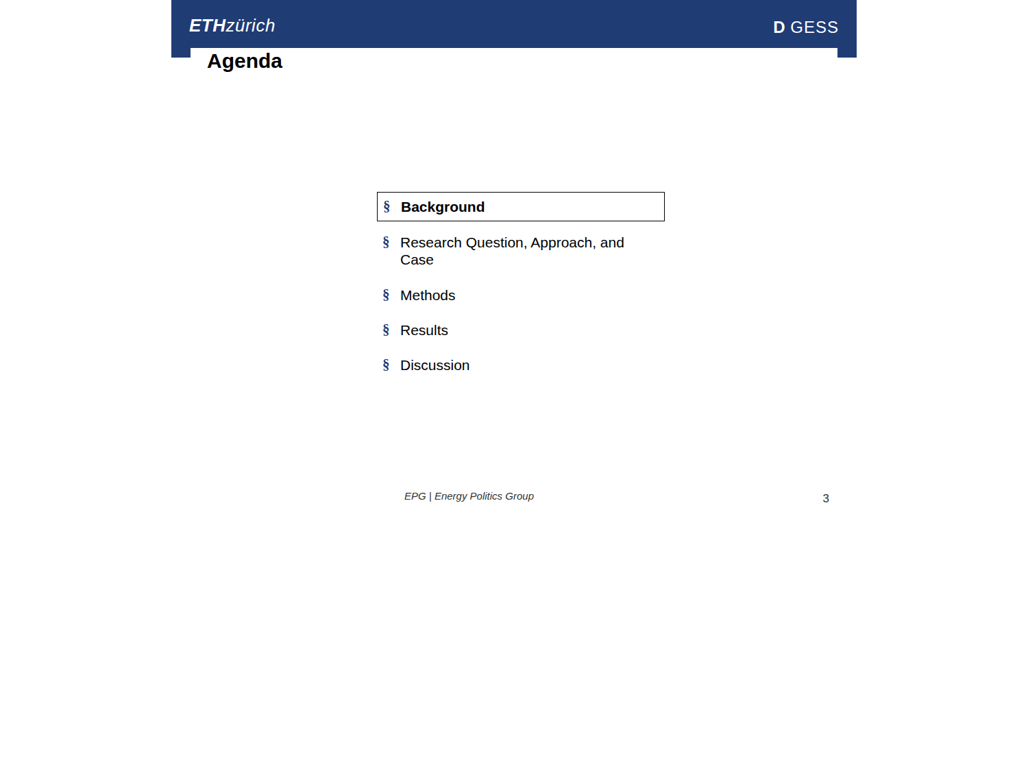ETH zürich
D GESS
Agenda
§Background
§Research Question, Approach, and Case
§Methods
§Results
§Discussion
EPG | Energy Politics Group
3